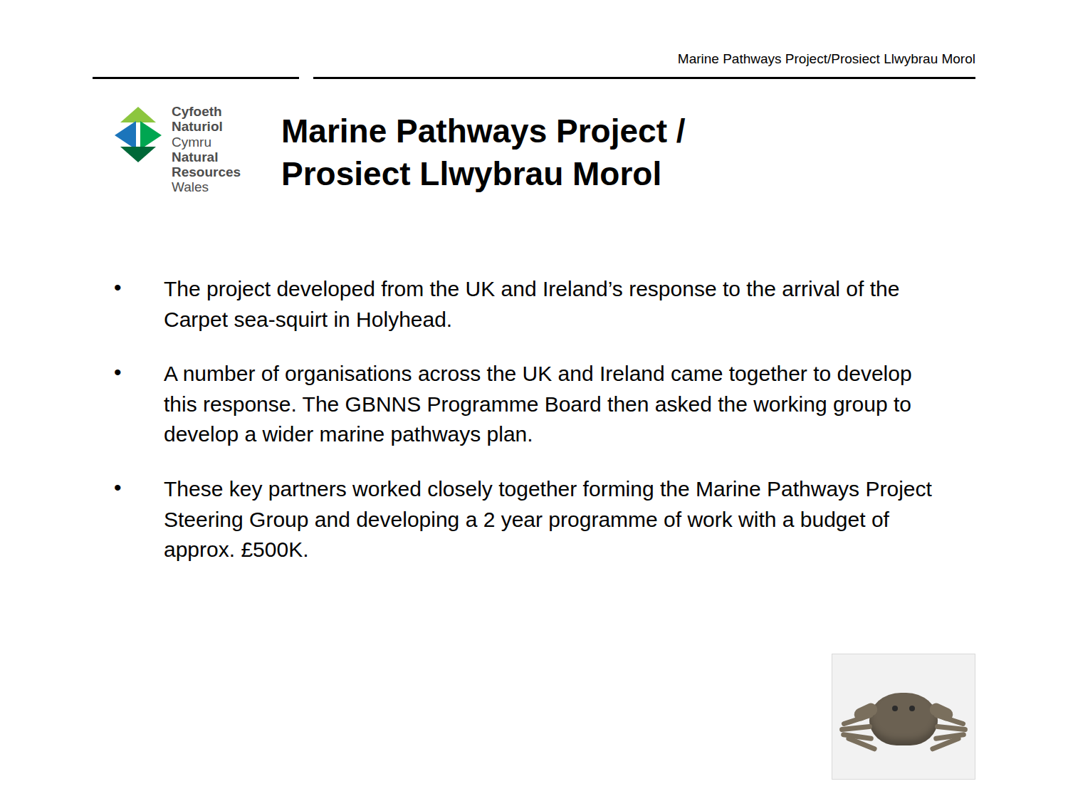Marine Pathways Project/Prosiect Llwybrau Morol
Cyfoeth
Naturiol
Cymru
Natural
Resources
Wales
Marine Pathways Project /
Prosiect Llwybrau Morol
The project developed from the UK and Ireland’s response to the arrival of the Carpet sea-squirt in Holyhead.
A number of organisations across the UK and Ireland came together to develop this response. The GBNNS Programme Board then asked the working group to develop a wider marine pathways plan.
These key partners worked closely together forming the Marine Pathways Project Steering Group and developing a 2 year programme of work with a budget of approx. £500K.